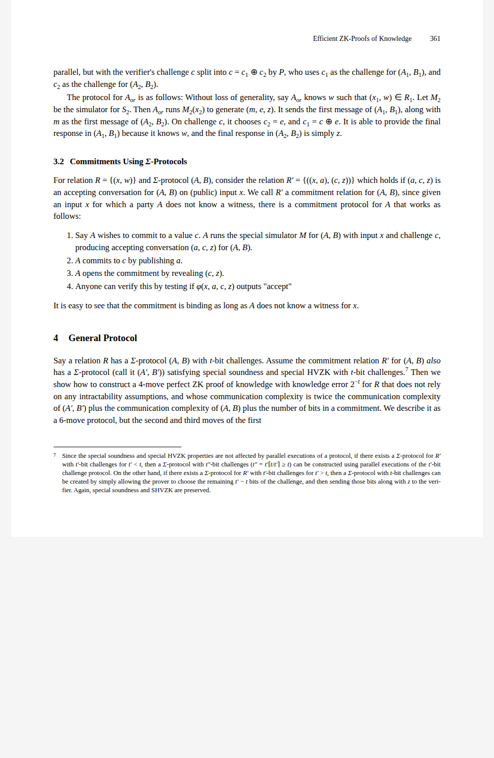Efficient ZK-Proofs of Knowledge 361
parallel, but with the verifier's challenge c split into c = c1 ⊕ c2 by P, who uses c1 as the challenge for (A1, B1), and c2 as the challenge for (A2, B2).
The protocol for Aor is as follows: Without loss of generality, say Aor knows w such that (x1, w) ∈ R1. Let M2 be the simulator for S2. Then Aor runs M2(x2) to generate (m, e, z). It sends the first message of (A1, B1), along with m as the first message of (A2, B2). On challenge c, it chooses c2 = e, and c1 = c ⊕ e. It is able to provide the final response in (A1, B1) because it knows w, and the final response in (A2, B2) is simply z.
3.2 Commitments Using Σ-Protocols
For relation R = {(x, w)} and Σ-protocol (A, B), consider the relation R′ = {((x, a), (c, z))} which holds if (a, c, z) is an accepting conversation for (A, B) on (public) input x. We call R′ a commitment relation for (A, B), since given an input x for which a party A does not know a witness, there is a commitment protocol for A that works as follows:
Say A wishes to commit to a value c. A runs the special simulator M for (A, B) with input x and challenge c, producing accepting conversation (a, c, z) for (A, B).
A commits to c by publishing a.
A opens the commitment by revealing (c, z).
Anyone can verify this by testing if φ(x, a, c, z) outputs "accept"
It is easy to see that the commitment is binding as long as A does not know a witness for x.
4 General Protocol
Say a relation R has a Σ-protocol (A, B) with t-bit challenges. Assume the commitment relation R′ for (A, B) also has a Σ-protocol (call it (A′, B′)) satisfying special soundness and special HVZK with t-bit challenges.7 Then we show how to construct a 4-move perfect ZK proof of knowledge with knowledge error 2−t for R that does not rely on any intractability assumptions, and whose communication complexity is twice the communication complexity of (A′, B′) plus the communication complexity of (A, B) plus the number of bits in a commitment. We describe it as a 6-move protocol, but the second and third moves of the first
7 Since the special soundness and special HVZK properties are not affected by parallel executions of a protocol, if there exists a Σ-protocol for R′ with t′-bit challenges for t′ < t, then a Σ-protocol with t″-bit challenges (t″ = t′⌈t/t′⌉ ≥ t) can be constructed using parallel executions of the t′-bit challenge protocol. On the other hand, if there exists a Σ-protocol for R′ with t′-bit challenges for t′ > t, then a Σ-protocol with t-bit challenges can be created by simply allowing the prover to choose the remaining t′ − t bits of the challenge, and then sending those bits along with z to the verifier. Again, special soundness and SHVZK are preserved.